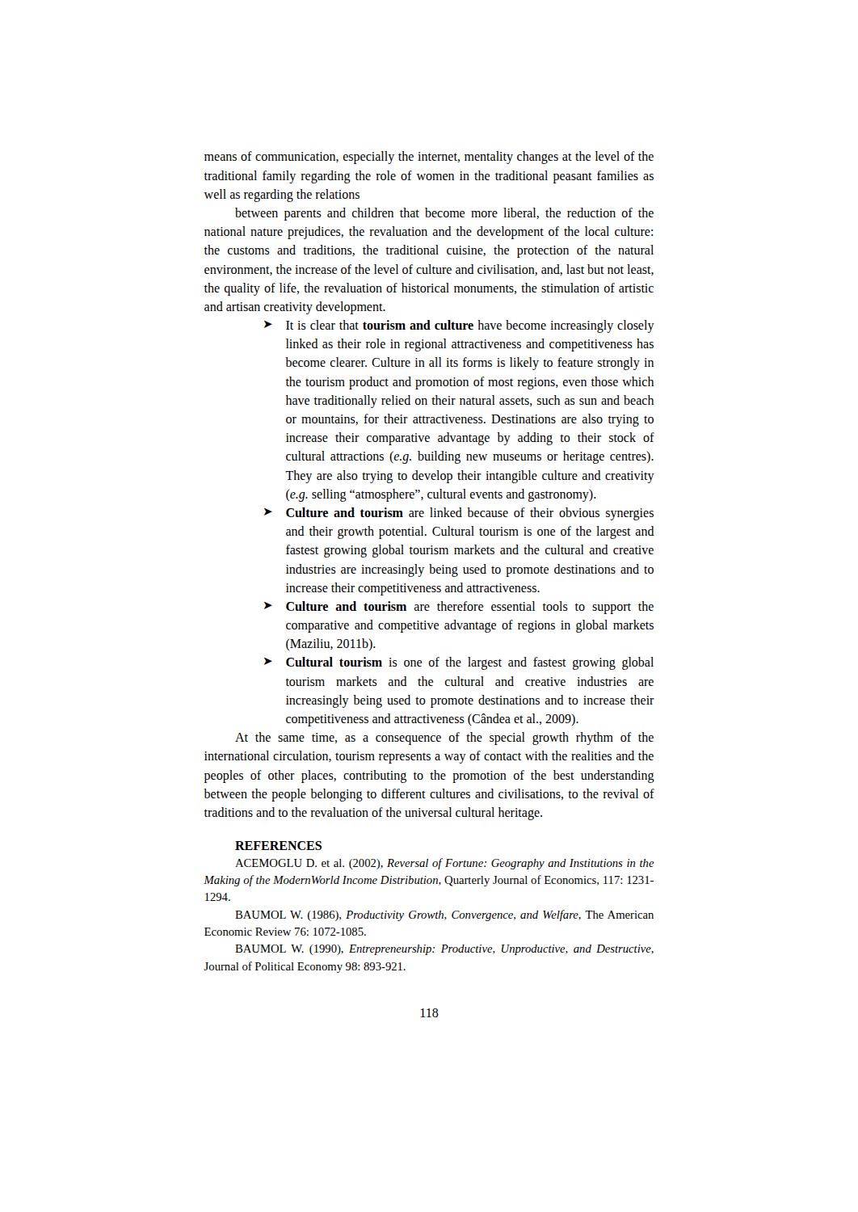means of communication, especially the internet, mentality changes at the level of the traditional family regarding the role of women in the traditional peasant families as well as regarding the relations
between parents and children that become more liberal, the reduction of the national nature prejudices, the revaluation and the development of the local culture: the customs and traditions, the traditional cuisine, the protection of the natural environment, the increase of the level of culture and civilisation, and, last but not least, the quality of life, the revaluation of historical monuments, the stimulation of artistic and artisan creativity development.
It is clear that tourism and culture have become increasingly closely linked as their role in regional attractiveness and competitiveness has become clearer. Culture in all its forms is likely to feature strongly in the tourism product and promotion of most regions, even those which have traditionally relied on their natural assets, such as sun and beach or mountains, for their attractiveness. Destinations are also trying to increase their comparative advantage by adding to their stock of cultural attractions (e.g. building new museums or heritage centres). They are also trying to develop their intangible culture and creativity (e.g. selling “atmosphere”, cultural events and gastronomy).
Culture and tourism are linked because of their obvious synergies and their growth potential. Cultural tourism is one of the largest and fastest growing global tourism markets and the cultural and creative industries are increasingly being used to promote destinations and to increase their competitiveness and attractiveness.
Culture and tourism are therefore essential tools to support the comparative and competitive advantage of regions in global markets (Maziliu, 2011b).
Cultural tourism is one of the largest and fastest growing global tourism markets and the cultural and creative industries are increasingly being used to promote destinations and to increase their competitiveness and attractiveness (Cândea et al., 2009).
At the same time, as a consequence of the special growth rhythm of the international circulation, tourism represents a way of contact with the realities and the peoples of other places, contributing to the promotion of the best understanding between the people belonging to different cultures and civilisations, to the revival of traditions and to the revaluation of the universal cultural heritage.
REFERENCES
ACEMOGLU D. et al. (2002), Reversal of Fortune: Geography and Institutions in the Making of the ModernWorld Income Distribution, Quarterly Journal of Economics, 117: 1231-1294.
BAUMOL W. (1986), Productivity Growth, Convergence, and Welfare, The American Economic Review 76: 1072-1085.
BAUMOL W. (1990), Entrepreneurship: Productive, Unproductive, and Destructive, Journal of Political Economy 98: 893-921.
118